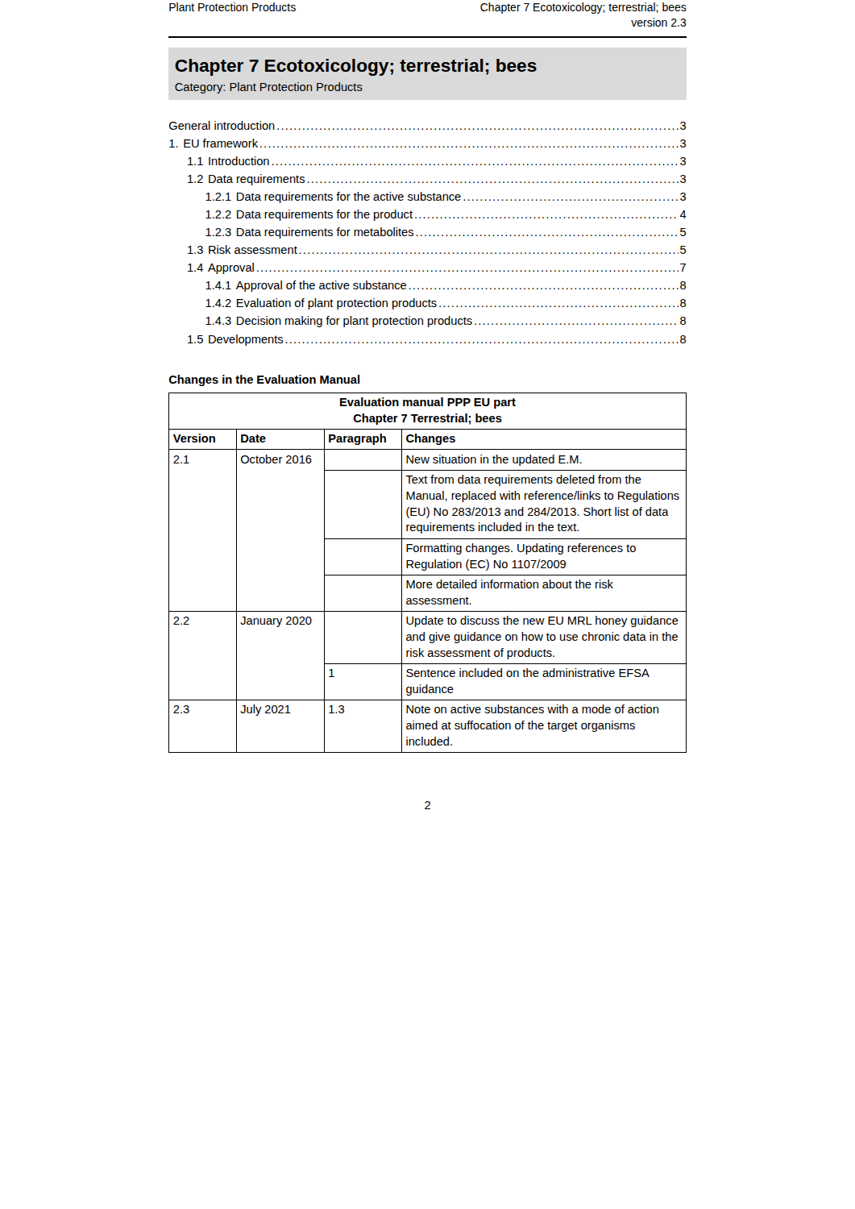Plant Protection Products
Chapter 7 Ecotoxicology; terrestrial; bees
version 2.3
Chapter 7 Ecotoxicology; terrestrial; bees
Category: Plant Protection Products
General introduction........................................................................................................... 3
1. EU framework................................................................................................................. 3
1.1 Introduction.............................................................................................................. 3
1.2 Data requirements.................................................................................................. 3
1.2.1 Data requirements for the active substance........................................................ 3
1.2.2 Data requirements for the product........................................................................ 4
1.2.3 Data requirements for metabolites....................................................................... 5
1.3 Risk assessment..................................................................................................... 5
1.4 Approval................................................................................................................. 7
1.4.1 Approval of the active substance.......................................................................... 8
1.4.2 Evaluation of plant protection products............................................................. 8
1.4.3 Decision making for plant protection products..................................................... 8
1.5 Developments......................................................................................................... 8
Changes in the Evaluation Manual
| Evaluation manual PPP EU part Chapter 7 Terrestrial; bees |
| Version | Date | Paragraph | Changes |
| 2.1 | October 2016 | | New situation in the updated E.M. |
| | Text from data requirements deleted from the Manual, replaced with reference/links to Regulations (EU) No 283/2013 and 284/2013. Short list of data requirements included in the text. |
| | Formatting changes. Updating references to Regulation (EC) No 1107/2009 |
| | More detailed information about the risk assessment. |
| 2.2 | January 2020 | | Update to discuss the new EU MRL honey guidance and give guidance on how to use chronic data in the risk assessment of products. |
| 1 | Sentence included on the administrative EFSA guidance |
| 2.3 | July 2021 | 1.3 | Note on active substances with a mode of action aimed at suffocation of the target organisms included. |
2